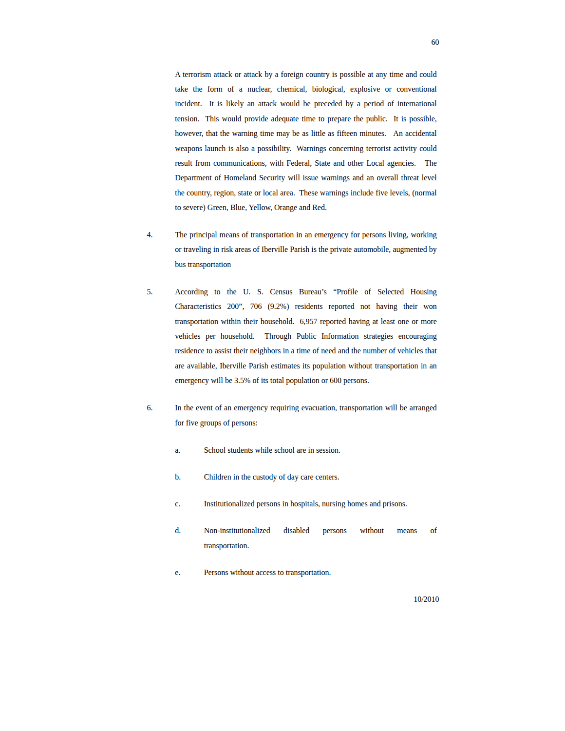60
A terrorism attack or attack by a foreign country is possible at any time and could take the form of a nuclear, chemical, biological, explosive or conventional incident. It is likely an attack would be preceded by a period of international tension. This would provide adequate time to prepare the public. It is possible, however, that the warning time may be as little as fifteen minutes. An accidental weapons launch is also a possibility. Warnings concerning terrorist activity could result from communications, with Federal, State and other Local agencies. The Department of Homeland Security will issue warnings and an overall threat level the country, region, state or local area. These warnings include five levels, (normal to severe) Green, Blue, Yellow, Orange and Red.
4.
The principal means of transportation in an emergency for persons living, working or traveling in risk areas of Iberville Parish is the private automobile, augmented by bus transportation
5.
According to the U. S. Census Bureau’s “Profile of Selected Housing Characteristics 200”, 706 (9.2%) residents reported not having their won transportation within their household. 6,957 reported having at least one or more vehicles per household. Through Public Information strategies encouraging residence to assist their neighbors in a time of need and the number of vehicles that are available, Iberville Parish estimates its population without transportation in an emergency will be 3.5% of its total population or 600 persons.
6.
In the event of an emergency requiring evacuation, transportation will be arranged for five groups of persons:
a.
School students while school are in session.
b.
Children in the custody of day care centers.
c.
Institutionalized persons in hospitals, nursing homes and prisons.
d.
Non-institutionalized disabled persons without means of transportation.
e.
Persons without access to transportation.
10/2010